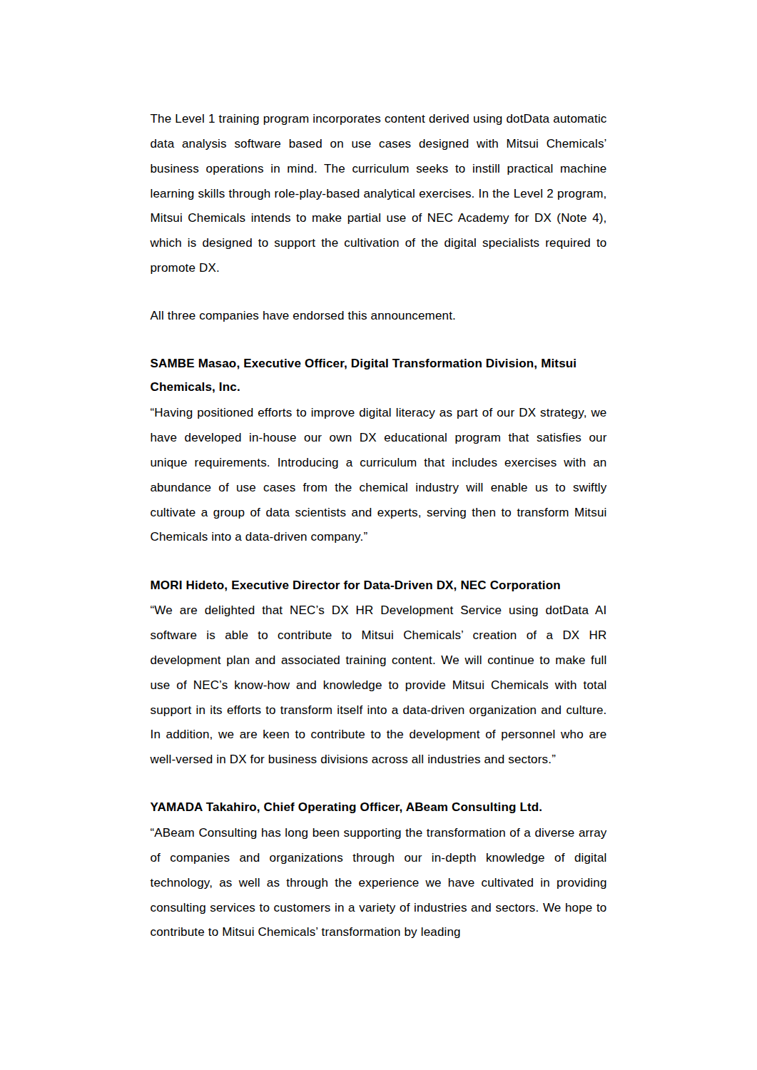The Level 1 training program incorporates content derived using dotData automatic data analysis software based on use cases designed with Mitsui Chemicals’ business operations in mind. The curriculum seeks to instill practical machine learning skills through role-play-based analytical exercises. In the Level 2 program, Mitsui Chemicals intends to make partial use of NEC Academy for DX (Note 4), which is designed to support the cultivation of the digital specialists required to promote DX.
All three companies have endorsed this announcement.
SAMBE Masao, Executive Officer, Digital Transformation Division, Mitsui Chemicals, Inc.
“Having positioned efforts to improve digital literacy as part of our DX strategy, we have developed in-house our own DX educational program that satisfies our unique requirements. Introducing a curriculum that includes exercises with an abundance of use cases from the chemical industry will enable us to swiftly cultivate a group of data scientists and experts, serving then to transform Mitsui Chemicals into a data-driven company.”
MORI Hideto, Executive Director for Data-Driven DX, NEC Corporation
“We are delighted that NEC’s DX HR Development Service using dotData AI software is able to contribute to Mitsui Chemicals’ creation of a DX HR development plan and associated training content. We will continue to make full use of NEC’s know-how and knowledge to provide Mitsui Chemicals with total support in its efforts to transform itself into a data-driven organization and culture. In addition, we are keen to contribute to the development of personnel who are well-versed in DX for business divisions across all industries and sectors.”
YAMADA Takahiro, Chief Operating Officer, ABeam Consulting Ltd.
“ABeam Consulting has long been supporting the transformation of a diverse array of companies and organizations through our in-depth knowledge of digital technology, as well as through the experience we have cultivated in providing consulting services to customers in a variety of industries and sectors. We hope to contribute to Mitsui Chemicals’ transformation by leading